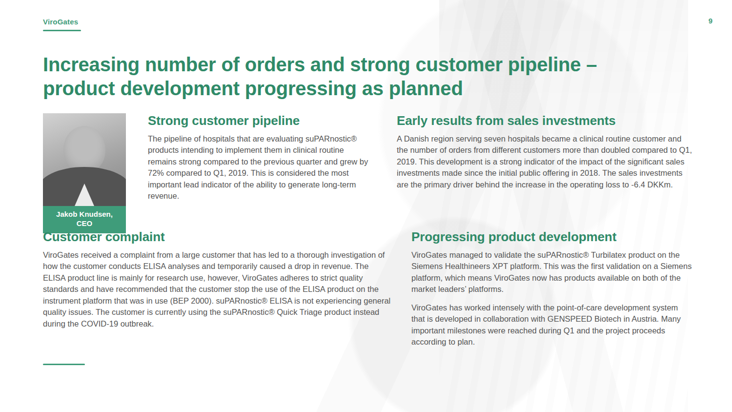ViroGates
9
Increasing number of orders and strong customer pipeline – product development progressing as planned
Jakob Knudsen,
CEO
Strong customer pipeline
The pipeline of hospitals that are evaluating suPARnostic® products intending to implement them in clinical routine remains strong compared to the previous quarter and grew by 72% compared to Q1, 2019. This is considered the most important lead indicator of the ability to generate long-term revenue.
Early results from sales investments
A Danish region serving seven hospitals became a clinical routine customer and the number of orders from different customers more than doubled compared to Q1, 2019. This development is a strong indicator of the impact of the significant sales investments made since the initial public offering in 2018. The sales investments are the primary driver behind the increase in the operating loss to -6.4 DKKm.
Customer complaint
ViroGates received a complaint from a large customer that has led to a thorough investigation of how the customer conducts ELISA analyses and temporarily caused a drop in revenue. The ELISA product line is mainly for research use, however, ViroGates adheres to strict quality standards and have recommended that the customer stop the use of the ELISA product on the instrument platform that was in use (BEP 2000). suPARnostic® ELISA is not experiencing general quality issues. The customer is currently using the suPARnostic® Quick Triage product instead during the COVID-19 outbreak.
Progressing product development
ViroGates managed to validate the suPARnostic® Turbilatex product on the Siemens Healthineers XPT platform. This was the first validation on a Siemens platform, which means ViroGates now has products available on both of the market leaders’ platforms.
ViroGates has worked intensely with the point-of-care development system that is developed in collaboration with GENSPEED Biotech in Austria. Many important milestones were reached during Q1 and the project proceeds according to plan.